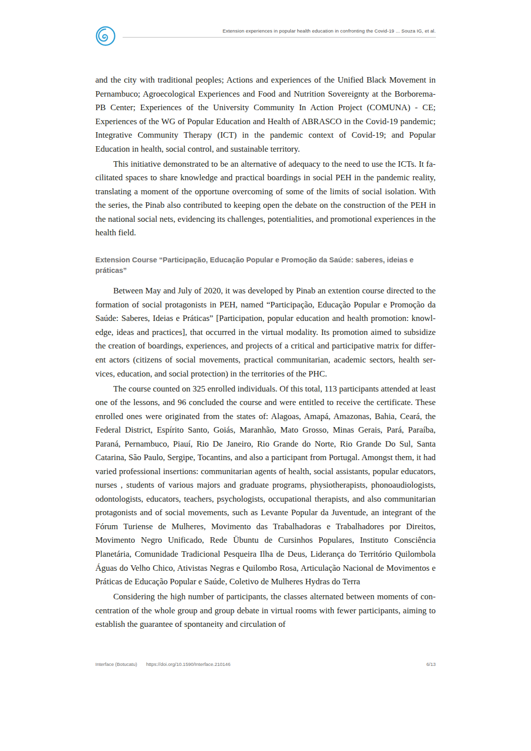Extension experiences in popular health education in confronting the Covid-19 ... Souza IG, et al.
and the city with traditional peoples; Actions and experiences of the Unified Black Movement in Pernambuco; Agroecological Experiences and Food and Nutrition Sovereignty at the Borborema-PB Center; Experiences of the University Community In Action Project (COMUNA) - CE; Experiences of the WG of Popular Education and Health of ABRASCO in the Covid-19 pandemic; Integrative Community Therapy (ICT) in the pandemic context of Covid-19; and Popular Education in health, social control, and sustainable territory.
This initiative demonstrated to be an alternative of adequacy to the need to use the ICTs. It facilitated spaces to share knowledge and practical boardings in social PEH in the pandemic reality, translating a moment of the opportune overcoming of some of the limits of social isolation. With the series, the Pinab also contributed to keeping open the debate on the construction of the PEH in the national social nets, evidencing its challenges, potentialities, and promotional experiences in the health field.
Extension Course “Participação, Educação Popular e Promoção da Saúde: saberes, ideias e práticas”
Between May and July of 2020, it was developed by Pinab an extention course directed to the formation of social protagonists in PEH, named “Participação, Educação Popular e Promoção da Saúde: Saberes, Ideias e Práticas” [Participation, popular education and health promotion: knowledge, ideas and practices], that occurred in the virtual modality. Its promotion aimed to subsidize the creation of boardings, experiences, and projects of a critical and participative matrix for different actors (citizens of social movements, practical communitarian, academic sectors, health services, education, and social protection) in the territories of the PHC.
The course counted on 325 enrolled individuals. Of this total, 113 participants attended at least one of the lessons, and 96 concluded the course and were entitled to receive the certificate. These enrolled ones were originated from the states of: Alagoas, Amapá, Amazonas, Bahia, Ceará, the Federal District, Espírito Santo, Goiás, Maranhão, Mato Grosso, Minas Gerais, Pará, Paraíba, Paraná, Pernambuco, Piauí, Rio De Janeiro, Rio Grande do Norte, Rio Grande Do Sul, Santa Catarina, São Paulo, Sergipe, Tocantins, and also a participant from Portugal. Amongst them, it had varied professional insertions: communitarian agents of health, social assistants, popular educators, nurses , students of various majors and graduate programs, physiotherapists, phonoaudiologists, odontologists, educators, teachers, psychologists, occupational therapists, and also communitarian protagonists and of social movements, such as Levante Popular da Juventude, an integrant of the Fórum Turiense de Mulheres, Movimento das Trabalhadoras e Trabalhadores por Direitos, Movimento Negro Unificado, Rede Übuntu de Cursinhos Populares, Instituto Consciência Planetária, Comunidade Tradicional Pesqueira Ilha de Deus, Liderança do Território Quilombola Águas do Velho Chico, Ativistas Negras e Quilombo Rosa, Articulação Nacional de Movimentos e Práticas de Educação Popular e Saúde, Coletivo de Mulheres Hydras do Terra
Considering the high number of participants, the classes alternated between moments of concentration of the whole group and group debate in virtual rooms with fewer participants, aiming to establish the guarantee of spontaneity and circulation of
Interface (Botucatu) https://doi.org/10.1590/Interface.210146 6/13